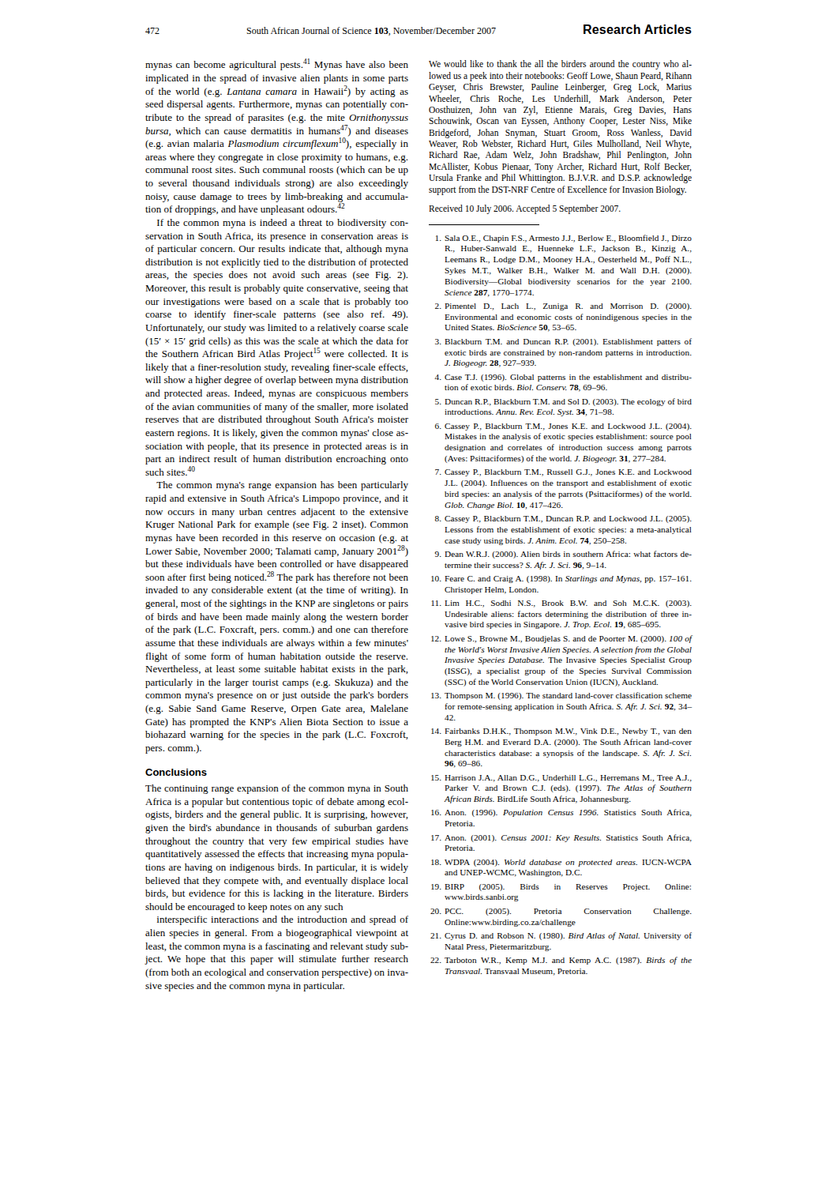472
South African Journal of Science 103, November/December 2007
Research Articles
mynas can become agricultural pests.41 Mynas have also been implicated in the spread of invasive alien plants in some parts of the world (e.g. Lantana camara in Hawaii2) by acting as seed dispersal agents. Furthermore, mynas can potentially contribute to the spread of parasites (e.g. the mite Ornithonyssus bursa, which can cause dermatitis in humans47) and diseases (e.g. avian malaria Plasmodium circumflexum10), especially in areas where they congregate in close proximity to humans, e.g. communal roost sites. Such communal roosts (which can be up to several thousand individuals strong) are also exceedingly noisy, cause damage to trees by limb-breaking and accumulation of droppings, and have unpleasant odours.42
If the common myna is indeed a threat to biodiversity conservation in South Africa, its presence in conservation areas is of particular concern. Our results indicate that, although myna distribution is not explicitly tied to the distribution of protected areas, the species does not avoid such areas (see Fig. 2). Moreover, this result is probably quite conservative, seeing that our investigations were based on a scale that is probably too coarse to identify finer-scale patterns (see also ref. 49). Unfortunately, our study was limited to a relatively coarse scale (15′ × 15′ grid cells) as this was the scale at which the data for the Southern African Bird Atlas Project15 were collected. It is likely that a finer-resolution study, revealing finer-scale effects, will show a higher degree of overlap between myna distribution and protected areas. Indeed, mynas are conspicuous members of the avian communities of many of the smaller, more isolated reserves that are distributed throughout South Africa's moister eastern regions. It is likely, given the common mynas' close association with people, that its presence in protected areas is in part an indirect result of human distribution encroaching onto such sites.40
The common myna's range expansion has been particularly rapid and extensive in South Africa's Limpopo province, and it now occurs in many urban centres adjacent to the extensive Kruger National Park for example (see Fig. 2 inset). Common mynas have been recorded in this reserve on occasion (e.g. at Lower Sabie, November 2000; Talamati camp, January 200128) but these individuals have been controlled or have disappeared soon after first being noticed.28 The park has therefore not been invaded to any considerable extent (at the time of writing). In general, most of the sightings in the KNP are singletons or pairs of birds and have been made mainly along the western border of the park (L.C. Foxcraft, pers. comm.) and one can therefore assume that these individuals are always within a few minutes' flight of some form of human habitation outside the reserve. Nevertheless, at least some suitable habitat exists in the park, particularly in the larger tourist camps (e.g. Skukuza) and the common myna's presence on or just outside the park's borders (e.g. Sabie Sand Game Reserve, Orpen Gate area, Malelane Gate) has prompted the KNP's Alien Biota Section to issue a biohazard warning for the species in the park (L.C. Foxcroft, pers. comm.).
Conclusions
The continuing range expansion of the common myna in South Africa is a popular but contentious topic of debate among ecologists, birders and the general public. It is surprising, however, given the bird's abundance in thousands of suburban gardens throughout the country that very few empirical studies have quantitatively assessed the effects that increasing myna populations are having on indigenous birds. In particular, it is widely believed that they compete with, and eventually displace local birds, but evidence for this is lacking in the literature. Birders should be encouraged to keep notes on any such
interspecific interactions and the introduction and spread of alien species in general. From a biogeographical viewpoint at least, the common myna is a fascinating and relevant study subject. We hope that this paper will stimulate further research (from both an ecological and conservation perspective) on invasive species and the common myna in particular.
We would like to thank the all the birders around the country who allowed us a peek into their notebooks: Geoff Lowe, Shaun Peard, Rihann Geyser, Chris Brewster, Pauline Leinberger, Greg Lock, Marius Wheeler, Chris Roche, Les Underhill, Mark Anderson, Peter Oosthuizen, John van Zyl, Etienne Marais, Greg Davies, Hans Schouwink, Oscan van Eyssen, Anthony Cooper, Lester Niss, Mike Bridgeford, Johan Snyman, Stuart Groom, Ross Wanless, David Weaver, Rob Webster, Richard Hurt, Giles Mulholland, Neil Whyte, Richard Rae, Adam Welz, John Bradshaw, Phil Penlington, John McAllister, Kobus Pienaar, Tony Archer, Richard Hurt, Rolf Becker, Ursula Franke and Phil Whittington. B.J.V.R. and D.S.P. acknowledge support from the DST-NRF Centre of Excellence for Invasion Biology.
Received 10 July 2006. Accepted 5 September 2007.
Sala O.E., Chapin F.S., Armesto J.J., Berlow E., Bloomfield J., Dirzo R., Huber-Sanwald E., Huenneke L.F., Jackson B., Kinzig A., Leemans R., Lodge D.M., Mooney H.A., Oesterheld M., Poff N.L., Sykes M.T., Walker B.H., Walker M. and Wall D.H. (2000). Biodiversity—Global biodiversity scenarios for the year 2100. Science 287, 1770–1774.
Pimentel D., Lach L., Zuniga R. and Morrison D. (2000). Environmental and economic costs of nonindigenous species in the United States. BioScience 50, 53–65.
Blackburn T.M. and Duncan R.P. (2001). Establishment patters of exotic birds are constrained by non-random patterns in introduction. J. Biogeogr. 28, 927–939.
Case T.J. (1996). Global patterns in the establishment and distribution of exotic birds. Biol. Conserv. 78, 69–96.
Duncan R.P., Blackburn T.M. and Sol D. (2003). The ecology of bird introductions. Annu. Rev. Ecol. Syst. 34, 71–98.
Cassey P., Blackburn T.M., Jones K.E. and Lockwood J.L. (2004). Mistakes in the analysis of exotic species establishment: source pool designation and correlates of introduction success among parrots (Aves: Psittaciformes) of the world. J. Biogeogr. 31, 277–284.
Cassey P., Blackburn T.M., Russell G.J., Jones K.E. and Lockwood J.L. (2004). Influences on the transport and establishment of exotic bird species: an analysis of the parrots (Psittaciformes) of the world. Glob. Change Biol. 10, 417–426.
Cassey P., Blackburn T.M., Duncan R.P. and Lockwood J.L. (2005). Lessons from the establishment of exotic species: a meta-analytical case study using birds. J. Anim. Ecol. 74, 250–258.
Dean W.R.J. (2000). Alien birds in southern Africa: what factors determine their success? S. Afr. J. Sci. 96, 9–14.
Feare C. and Craig A. (1998). In Starlings and Mynas, pp. 157–161. Christoper Helm, London.
Lim H.C., Sodhi N.S., Brook B.W. and Soh M.C.K. (2003). Undesirable aliens: factors determining the distribution of three invasive bird species in Singapore. J. Trop. Ecol. 19, 685–695.
Lowe S., Browne M., Boudjelas S. and de Poorter M. (2000). 100 of the World's Worst Invasive Alien Species. A selection from the Global Invasive Species Database. The Invasive Species Specialist Group (ISSG), a specialist group of the Species Survival Commission (SSC) of the World Conservation Union (IUCN), Auckland.
Thompson M. (1996). The standard land-cover classification scheme for remote-sensing application in South Africa. S. Afr. J. Sci. 92, 34–42.
Fairbanks D.H.K., Thompson M.W., Vink D.E., Newby T., van den Berg H.M. and Everard D.A. (2000). The South African land-cover characteristics database: a synopsis of the landscape. S. Afr. J. Sci. 96, 69–86.
Harrison J.A., Allan D.G., Underhill L.G., Herremans M., Tree A.J., Parker V. and Brown C.J. (eds). (1997). The Atlas of Southern African Birds. BirdLife South Africa, Johannesburg.
Anon. (1996). Population Census 1996. Statistics South Africa, Pretoria.
Anon. (2001). Census 2001: Key Results. Statistics South Africa, Pretoria.
WDPA (2004). World database on protected areas. IUCN-WCPA and UNEP-WCMC, Washington, D.C.
BIRP (2005). Birds in Reserves Project. Online: www.birds.sanbi.org
PCC. (2005). Pretoria Conservation Challenge. Online:www.birding.co.za/challenge
Cyrus D. and Robson N. (1980). Bird Atlas of Natal. University of Natal Press, Pietermaritzburg.
Tarboton W.R., Kemp M.J. and Kemp A.C. (1987). Birds of the Transvaal. Transvaal Museum, Pretoria.